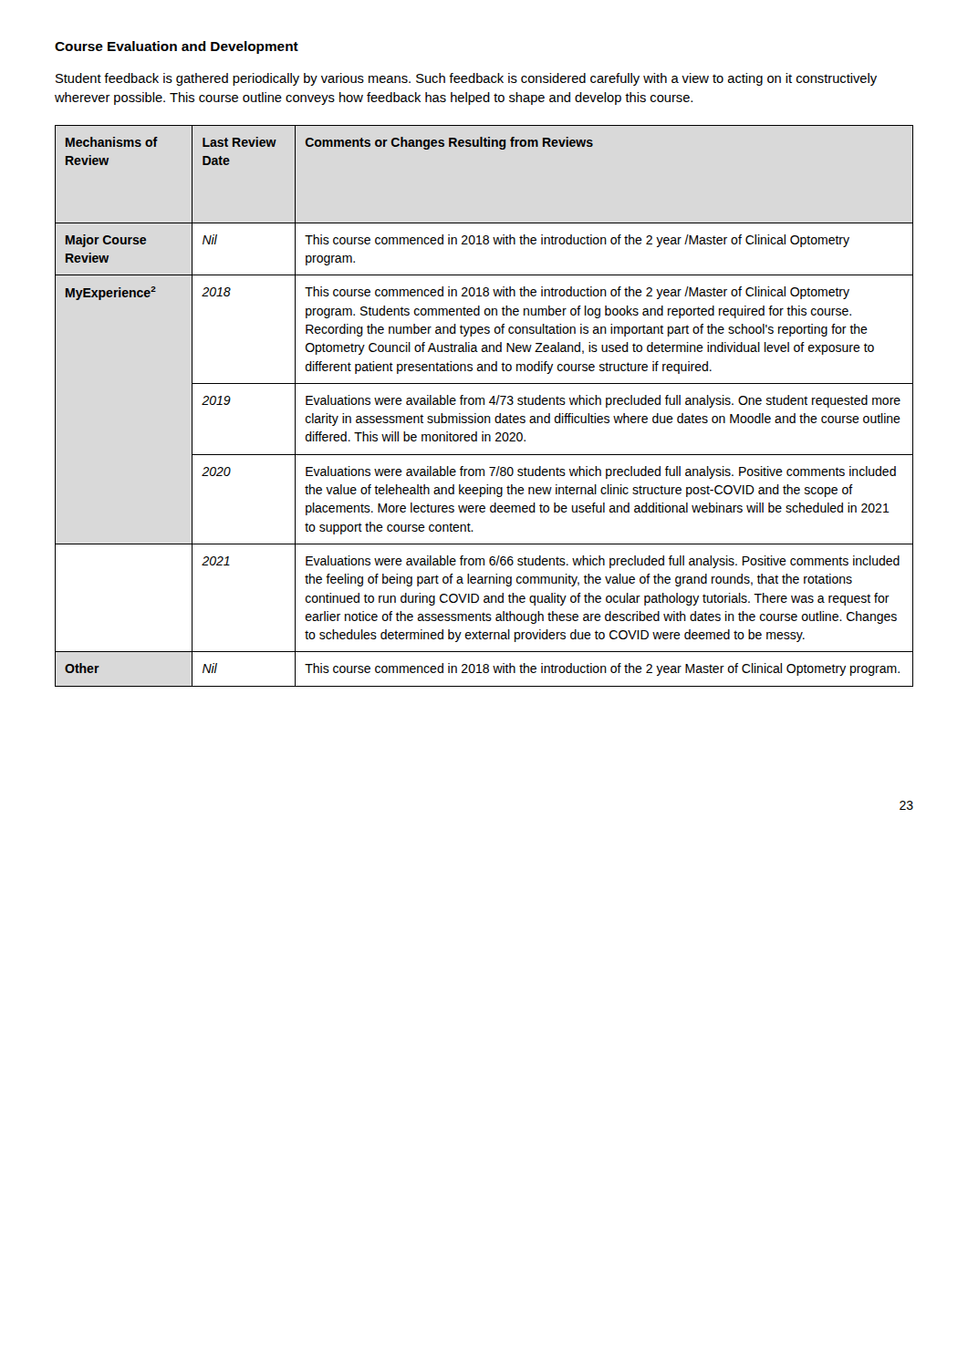Course Evaluation and Development
Student feedback is gathered periodically by various means. Such feedback is considered carefully with a view to acting on it constructively wherever possible. This course outline conveys how feedback has helped to shape and develop this course.
| Mechanisms of Review | Last Review Date | Comments or Changes Resulting from Reviews |
| --- | --- | --- |
| Major Course Review | Nil | This course commenced in 2018 with the introduction of the 2 year /Master of Clinical Optometry program. |
| MyExperience 2 | 2018 | This course commenced in 2018 with the introduction of the 2 year /Master of Clinical Optometry program. Students commented on the number of log books and reported required for this course. Recording the number and types of consultation is an important part of the school's reporting for the Optometry Council of Australia and New Zealand, is used to determine individual level of exposure to different patient presentations and to modify course structure if required. |
| 2019 | Evaluations were available from 4/73 students which precluded full analysis. One student requested more clarity in assessment submission dates and difficulties where due dates on Moodle and the course outline differed. This will be monitored in 2020. |
| 2020 | Evaluations were available from 7/80 students which precluded full analysis. Positive comments included the value of telehealth and keeping the new internal clinic structure post-COVID and the scope of placements. More lectures were deemed to be useful and additional webinars will be scheduled in 2021 to support the course content. |
| | 2021 | Evaluations were available from 6/66 students. which precluded full analysis. Positive comments included the feeling of being part of a learning community, the value of the grand rounds, that the rotations continued to run during COVID and the quality of the ocular pathology tutorials. There was a request for earlier notice of the assessments although these are described with dates in the course outline. Changes to schedules determined by external providers due to COVID were deemed to be messy. |
| Other | Nil | This course commenced in 2018 with the introduction of the 2 year Master of Clinical Optometry program. |
23